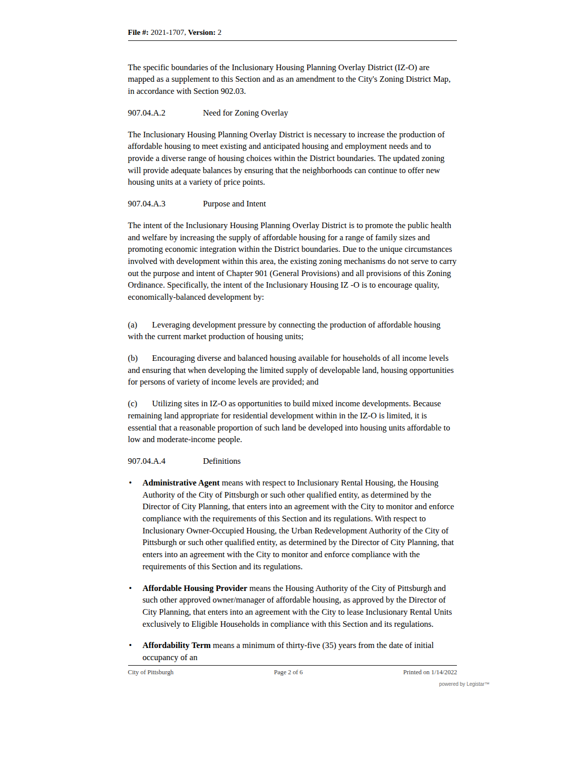File #: 2021-1707, Version: 2
The specific boundaries of the Inclusionary Housing Planning Overlay District (IZ-O) are mapped as a supplement to this Section and as an amendment to the City's Zoning District Map, in accordance with Section 902.03.
907.04.A.2 Need for Zoning Overlay
The Inclusionary Housing Planning Overlay District is necessary to increase the production of affordable housing to meet existing and anticipated housing and employment needs and to provide a diverse range of housing choices within the District boundaries. The updated zoning will provide adequate balances by ensuring that the neighborhoods can continue to offer new housing units at a variety of price points.
907.04.A.3 Purpose and Intent
The intent of the Inclusionary Housing Planning Overlay District is to promote the public health and welfare by increasing the supply of affordable housing for a range of family sizes and promoting economic integration within the District boundaries. Due to the unique circumstances involved with development within this area, the existing zoning mechanisms do not serve to carry out the purpose and intent of Chapter 901 (General Provisions) and all provisions of this Zoning Ordinance. Specifically, the intent of the Inclusionary Housing IZ -O is to encourage quality, economically-balanced development by:
(a) Leveraging development pressure by connecting the production of affordable housing with the current market production of housing units;
(b) Encouraging diverse and balanced housing available for households of all income levels and ensuring that when developing the limited supply of developable land, housing opportunities for persons of variety of income levels are provided; and
(c) Utilizing sites in IZ-O as opportunities to build mixed income developments. Because remaining land appropriate for residential development within in the IZ-O is limited, it is essential that a reasonable proportion of such land be developed into housing units affordable to low and moderate-income people.
907.04.A.4 Definitions
Administrative Agent means with respect to Inclusionary Rental Housing, the Housing Authority of the City of Pittsburgh or such other qualified entity, as determined by the Director of City Planning, that enters into an agreement with the City to monitor and enforce compliance with the requirements of this Section and its regulations. With respect to Inclusionary Owner-Occupied Housing, the Urban Redevelopment Authority of the City of Pittsburgh or such other qualified entity, as determined by the Director of City Planning, that enters into an agreement with the City to monitor and enforce compliance with the requirements of this Section and its regulations.
Affordable Housing Provider means the Housing Authority of the City of Pittsburgh and such other approved owner/manager of affordable housing, as approved by the Director of City Planning, that enters into an agreement with the City to lease Inclusionary Rental Units exclusively to Eligible Households in compliance with this Section and its regulations.
Affordability Term means a minimum of thirty-five (35) years from the date of initial occupancy of an
City of Pittsburgh
Page 2 of 6
Printed on 1/14/2022
powered by Legistar™